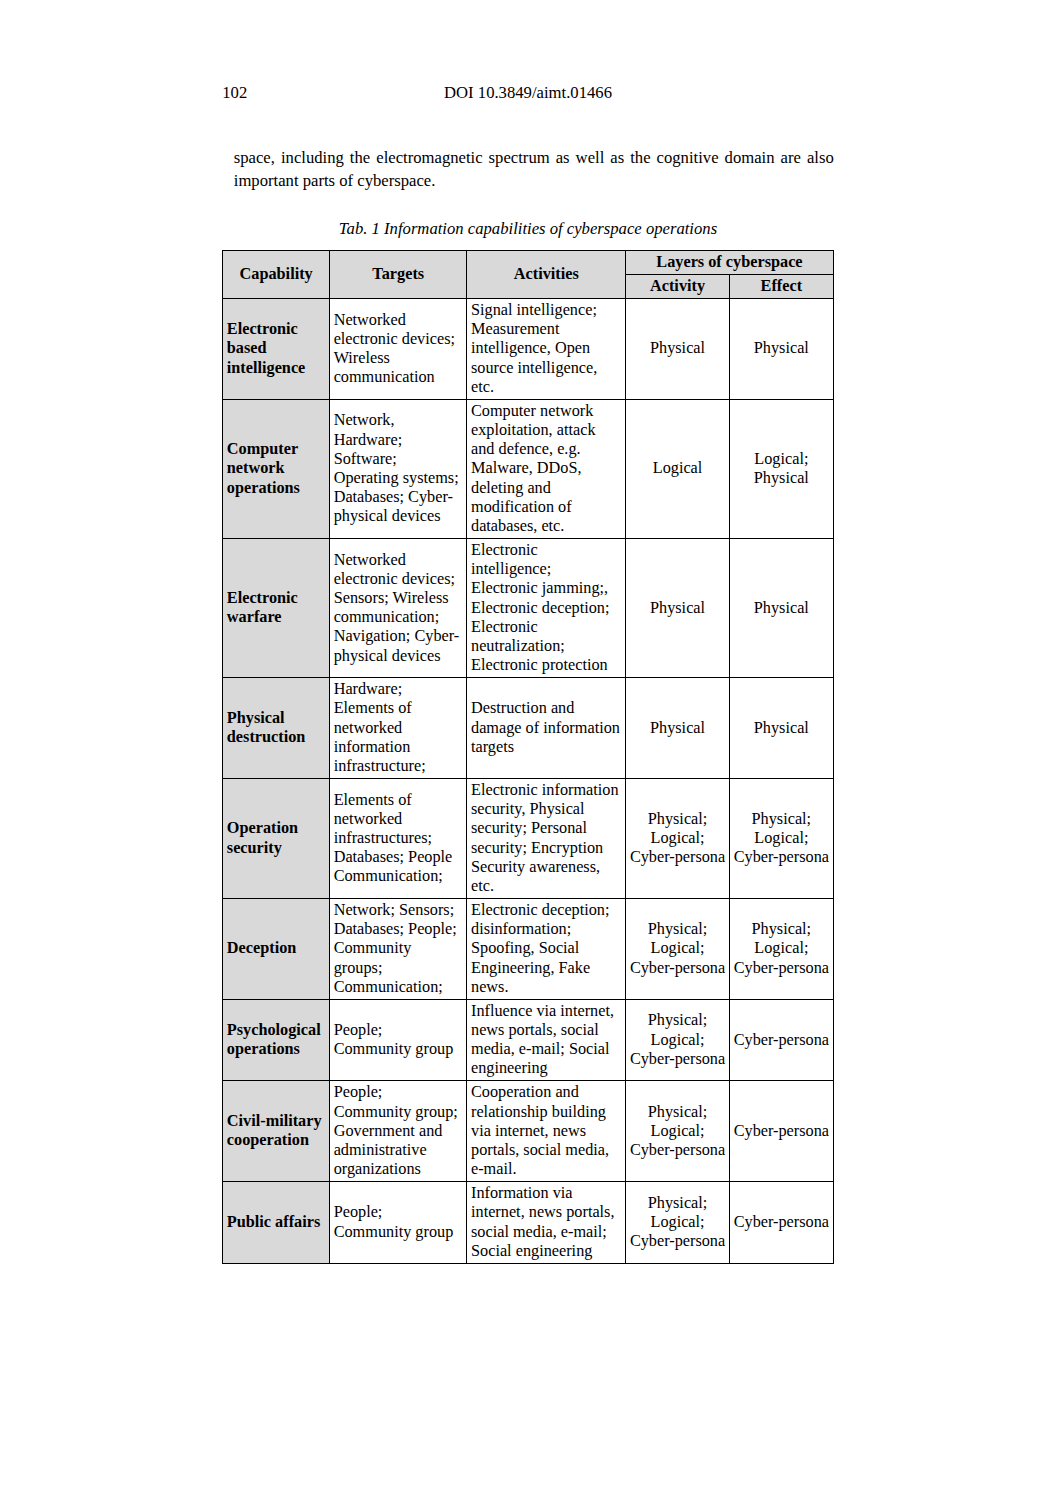102 DOI 10.3849/aimt.01466
space, including the electromagnetic spectrum as well as the cognitive domain are also important parts of cyberspace.
Tab. 1 Information capabilities of cyberspace operations
| Capability | Targets | Activities | Layers of cyberspace |
| --- | --- | --- | --- |
| Activity | Effect |
| Electronic based intelligence | Networked electronic devices; Wireless communication | Signal intelligence; Measurement intelligence, Open source intelligence, etc. | Physical | Physical |
| Computer network operations | Network, Hardware; Software; Operating systems; Databases; Cyber-physical devices | Computer network exploitation, attack and defence, e.g. Malware, DDoS, deleting and modification of databases, etc. | Logical | Logical; Physical |
| Electronic warfare | Networked electronic devices; Sensors; Wireless communication; Navigation; Cyber-physical devices | Electronic intelligence; Electronic jamming;, Electronic deception; Electronic neutralization; Electronic protection | Physical | Physical |
| Physical destruction | Hardware; Elements of networked information infrastructure; | Destruction and damage of information targets | Physical | Physical |
| Operation security | Elements of networked infrastructures; Databases; People Communication; | Electronic information security, Physical security; Personal security; Encryption Security awareness, etc. | Physical; Logical; Cyber-persona | Physical; Logical; Cyber-persona |
| Deception | Network; Sensors; Databases; People; Community groups; Communication; | Electronic deception; disinformation; Spoofing, Social Engineering, Fake news. | Physical; Logical; Cyber-persona | Physical; Logical; Cyber-persona |
| Psychological operations | People; Community group | Influence via internet, news portals, social media, e-mail; Social engineering | Physical; Logical; Cyber-persona | Cyber-persona |
| Civil-military cooperation | People; Community group; Government and administrative organizations | Cooperation and relationship building via internet, news portals, social media, e-mail. | Physical; Logical; Cyber-persona | Cyber-persona |
| Public affairs | People; Community group | Information via internet, news portals, social media, e-mail; Social engineering | Physical; Logical; Cyber-persona | Cyber-persona |